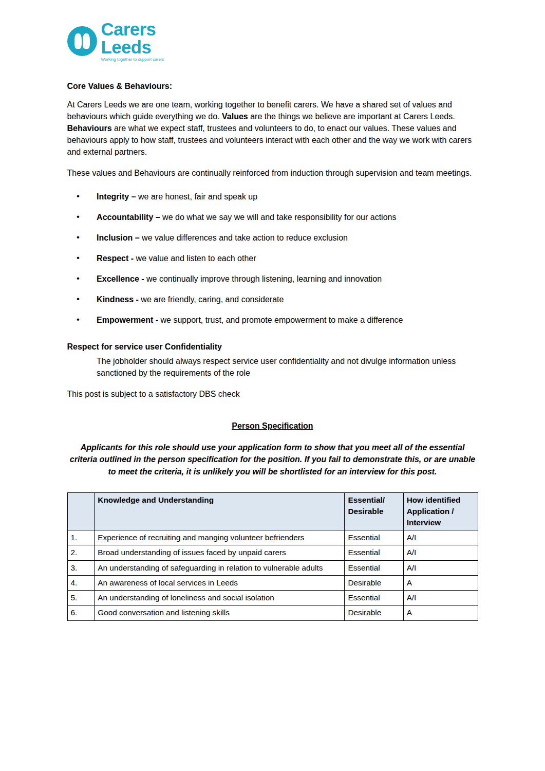Carers Leeds Working together to support carers
Core Values & Behaviours:
At Carers Leeds we are one team, working together to benefit carers. We have a shared set of values and behaviours which guide everything we do. Values are the things we believe are important at Carers Leeds. Behaviours are what we expect staff, trustees and volunteers to do, to enact our values. These values and behaviours apply to how staff, trustees and volunteers interact with each other and the way we work with carers and external partners.
These values and Behaviours are continually reinforced from induction through supervision and team meetings.
Integrity – we are honest, fair and speak up
Accountability – we do what we say we will and take responsibility for our actions
Inclusion – we value differences and take action to reduce exclusion
Respect - we value and listen to each other
Excellence - we continually improve through listening, learning and innovation
Kindness - we are friendly, caring, and considerate
Empowerment - we support, trust, and promote empowerment to make a difference
Respect for service user Confidentiality
The jobholder should always respect service user confidentiality and not divulge information unless sanctioned by the requirements of the role
This post is subject to a satisfactory DBS check
Person Specification
Applicants for this role should use your application form to show that you meet all of the essential criteria outlined in the person specification for the position. If you fail to demonstrate this, or are unable to meet the criteria, it is unlikely you will be shortlisted for an interview for this post.
| | Knowledge and Understanding | Essential/ Desirable | How identified Application / Interview |
| --- | --- | --- | --- |
| 1. | Experience of recruiting and manging volunteer befrienders | Essential | A/I |
| 2. | Broad understanding of issues faced by unpaid carers | Essential | A/I |
| 3. | An understanding of safeguarding in relation to vulnerable adults | Essential | A/I |
| 4. | An awareness of local services in Leeds | Desirable | A |
| 5. | An understanding of loneliness and social isolation | Essential | A/I |
| 6. | Good conversation and listening skills | Desirable | A |